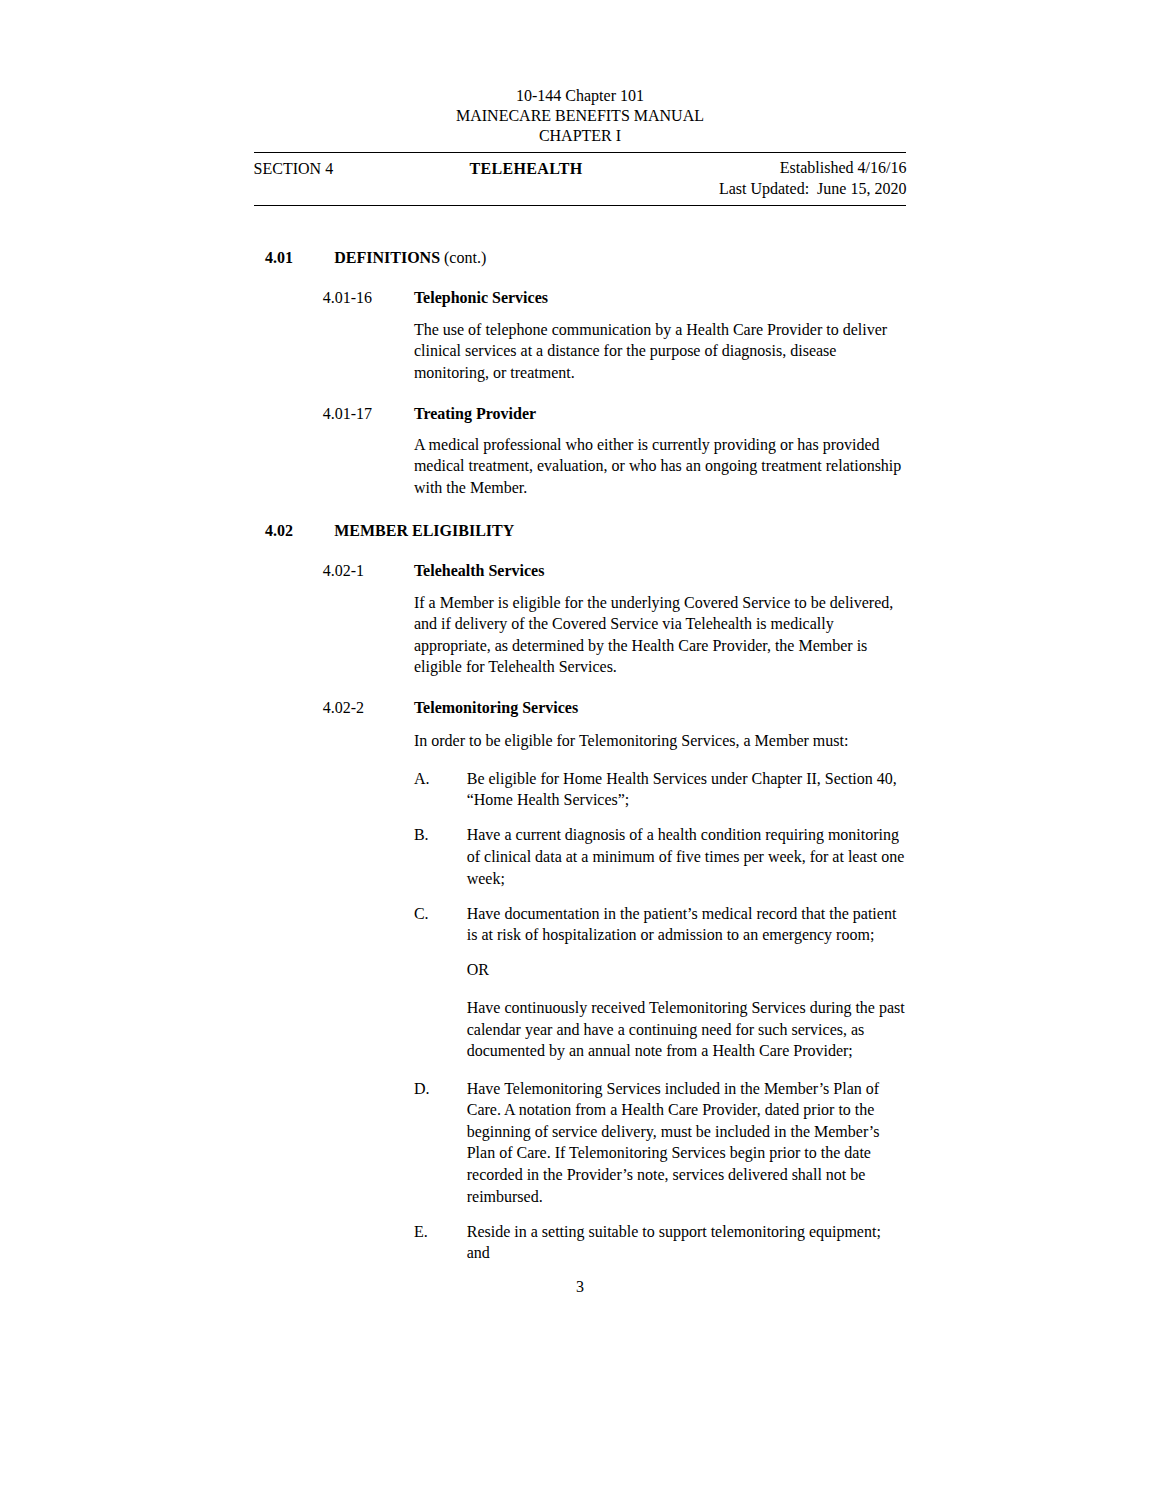10-144 Chapter 101 MaineCare Benefits Manual CHAPTER I
SECTION 4
TELEHEALTH
Established 4/16/16
Last Updated: June 15, 2020
4.01
DEFINITIONS (cont.)
4.01-16
Telephonic Services
The use of telephone communication by a Health Care Provider to deliver clinical services at a distance for the purpose of diagnosis, disease monitoring, or treatment.
4.01-17
Treating Provider
A medical professional who either is currently providing or has provided medical treatment, evaluation, or who has an ongoing treatment relationship with the Member.
4.02
MEMBER ELIGIBILITY
4.02-1
Telehealth Services
If a Member is eligible for the underlying Covered Service to be delivered, and if delivery of the Covered Service via Telehealth is medically appropriate, as determined by the Health Care Provider, the Member is eligible for Telehealth Services.
4.02-2
Telemonitoring Services
In order to be eligible for Telemonitoring Services, a Member must:
A.
Be eligible for Home Health Services under Chapter II, Section 40, “Home Health Services”;
B.
Have a current diagnosis of a health condition requiring monitoring of clinical data at a minimum of five times per week, for at least one week;
C.
Have documentation in the patient’s medical record that the patient is at risk of hospitalization or admission to an emergency room;
OR
Have continuously received Telemonitoring Services during the past calendar year and have a continuing need for such services, as documented by an annual note from a Health Care Provider;
D.
Have Telemonitoring Services included in the Member’s Plan of Care. A notation from a Health Care Provider, dated prior to the beginning of service delivery, must be included in the Member’s Plan of Care. If Telemonitoring Services begin prior to the date recorded in the Provider’s note, services delivered shall not be reimbursed.
E.
Reside in a setting suitable to support telemonitoring equipment; and
3